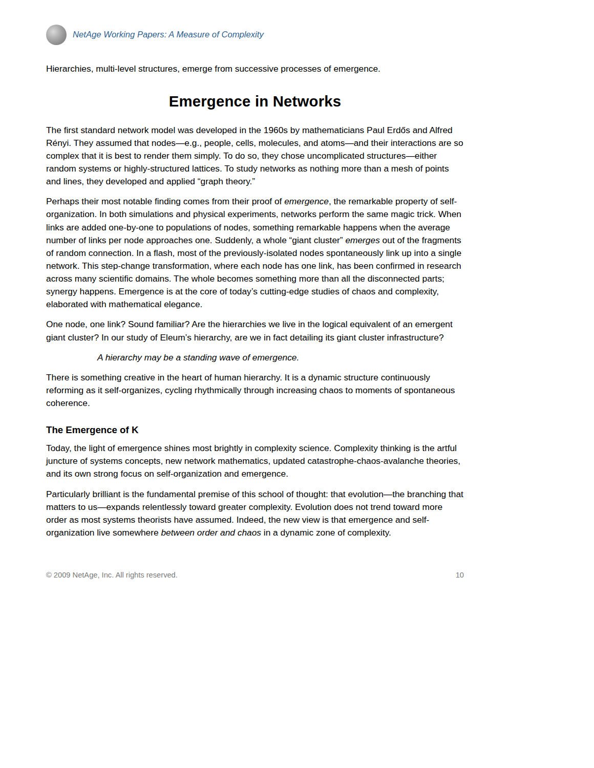NetAge Working Papers: A Measure of Complexity
Hierarchies, multi-level structures, emerge from successive processes of emergence.
Emergence in Networks
The first standard network model was developed in the 1960s by mathematicians Paul Erdős and Alfred Rényi. They assumed that nodes—e.g., people, cells, molecules, and atoms—and their interactions are so complex that it is best to render them simply. To do so, they chose uncomplicated structures—either random systems or highly-structured lattices. To study networks as nothing more than a mesh of points and lines, they developed and applied “graph theory.”
Perhaps their most notable finding comes from their proof of emergence, the remarkable property of self-organization. In both simulations and physical experiments, networks perform the same magic trick. When links are added one-by-one to populations of nodes, something remarkable happens when the average number of links per node approaches one. Suddenly, a whole “giant cluster” emerges out of the fragments of random connection. In a flash, most of the previously-isolated nodes spontaneously link up into a single network. This step-change transformation, where each node has one link, has been confirmed in research across many scientific domains. The whole becomes something more than all the disconnected parts; synergy happens. Emergence is at the core of today’s cutting-edge studies of chaos and complexity, elaborated with mathematical elegance.
One node, one link? Sound familiar? Are the hierarchies we live in the logical equivalent of an emergent giant cluster? In our study of Eleum’s hierarchy, are we in fact detailing its giant cluster infrastructure?
A hierarchy may be a standing wave of emergence.
There is something creative in the heart of human hierarchy. It is a dynamic structure continuously reforming as it self-organizes, cycling rhythmically through increasing chaos to moments of spontaneous coherence.
The Emergence of K
Today, the light of emergence shines most brightly in complexity science. Complexity thinking is the artful juncture of systems concepts, new network mathematics, updated catastrophe-chaos-avalanche theories, and its own strong focus on self-organization and emergence.
Particularly brilliant is the fundamental premise of this school of thought: that evolution—the branching that matters to us—expands relentlessly toward greater complexity. Evolution does not trend toward more order as most systems theorists have assumed. Indeed, the new view is that emergence and self-organization live somewhere between order and chaos in a dynamic zone of complexity.
© 2009 NetAge, Inc. All rights reserved.
10